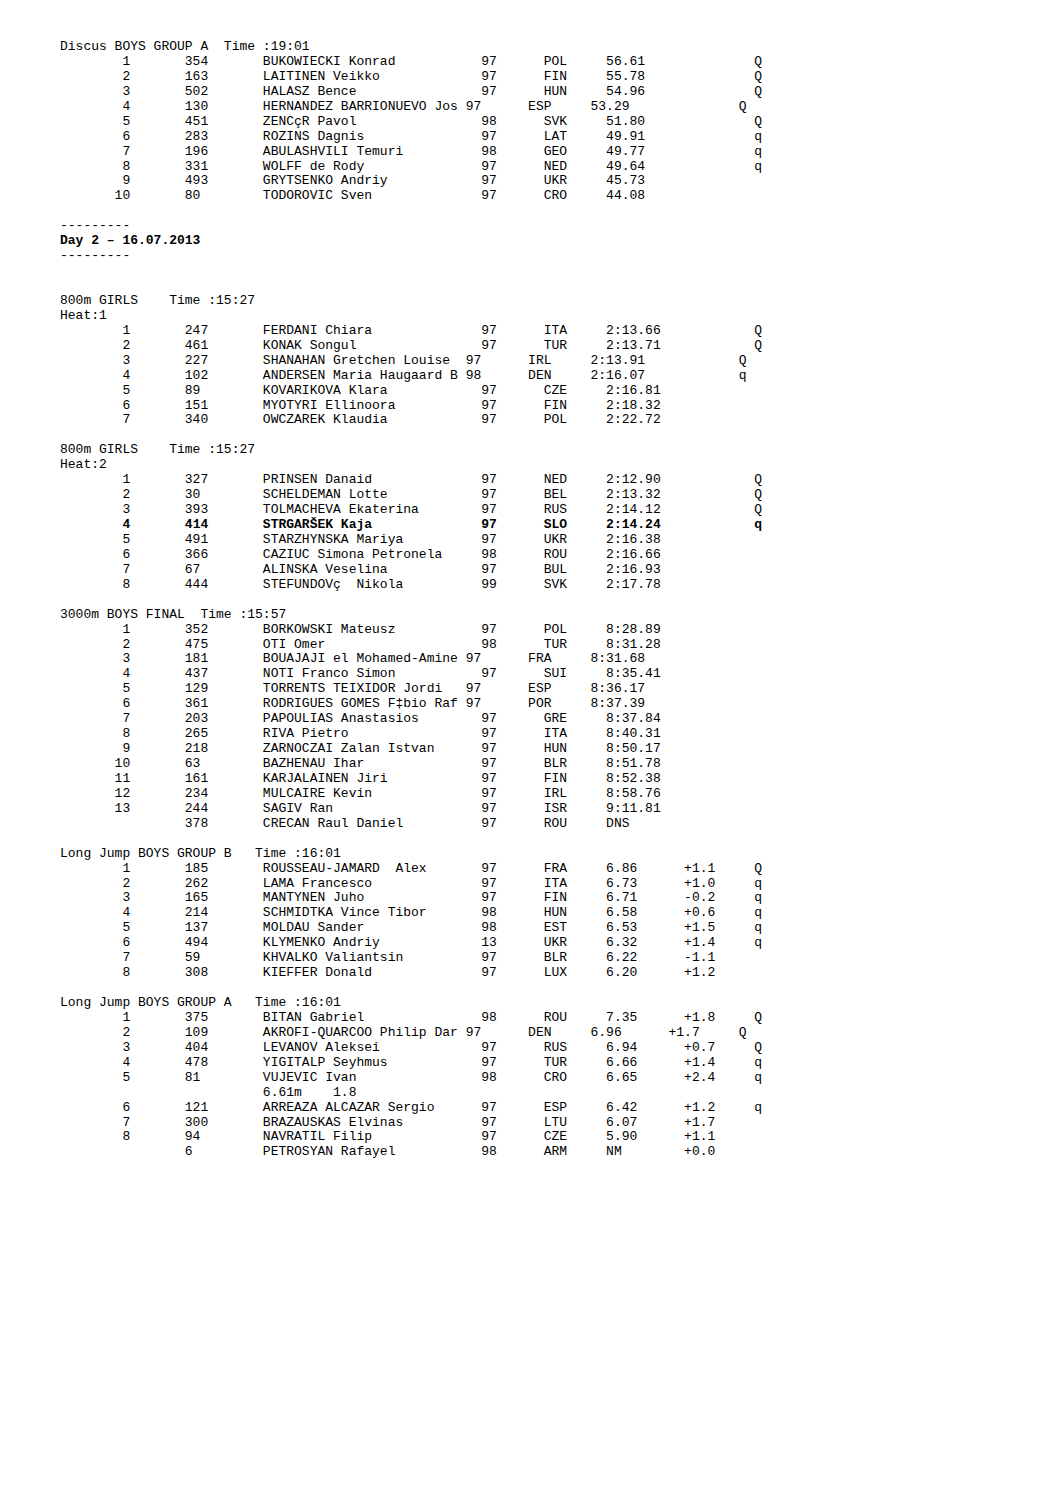Discus BOYS GROUP A  Time :19:01
        1       354       BUKOWIECKI Konrad           97      POL     56.61              Q
        2       163       LAITINEN Veikko             97      FIN     55.78              Q
        3       502       HALASZ Bence                97      HUN     54.96              Q
        4       130       HERNANDEZ BARRIONUEVO Jos 97      ESP     53.29              Q
        5       451       ZENCçR Pavol                98      SVK     51.80              Q
        6       283       ROZINS Dagnis               97      LAT     49.91              q
        7       196       ABULASHVILI Temuri          98      GEO     49.77              q
        8       331       WOLFF de Rody               97      NED     49.64              q
        9       493       GRYTSENKO Andriy            97      UKR     45.73
       10       80        TODOROVIC Sven              97      CRO     44.08

---------
Day 2 – 16.07.2013
---------


800m GIRLS    Time :15:27
Heat:1
        1       247       FERDANI Chiara              97      ITA     2:13.66            Q
        2       461       KONAK Songul                97      TUR     2:13.71            Q
        3       227       SHANAHAN Gretchen Louise  97      IRL     2:13.91            Q
        4       102       ANDERSEN Maria Haugaard B 98      DEN     2:16.07            q
        5       89        KOVARIKOVA Klara            97      CZE     2:16.81
        6       151       MYOTYRI Ellinoora           97      FIN     2:18.32
        7       340       OWCZAREK Klaudia            97      POL     2:22.72

800m GIRLS    Time :15:27
Heat:2
        1       327       PRINSEN Danaid              97      NED     2:12.90            Q
        2       30        SCHELDEMAN Lotte            97      BEL     2:13.32            Q
        3       393       TOLMACHEVA Ekaterina        97      RUS     2:14.12            Q
        4       414       STRGARŠEK Kaja              97      SLO     2:14.24            q
        5       491       STARZHYNSKA Mariya          97      UKR     2:16.38
        6       366       CAZIUC Simona Petronela     98      ROU     2:16.66
        7       67        ALINSKA Veselina            97      BUL     2:16.93
        8       444       STEFUNDOVç  Nikola          99      SVK     2:17.78

3000m BOYS FINAL  Time :15:57
        1       352       BORKOWSKI Mateusz           97      POL     8:28.89
        2       475       OTI Omer                    98      TUR     8:31.28
        3       181       BOUAJAJI el Mohamed-Amine 97      FRA     8:31.68
        4       437       NOTI Franco Simon           97      SUI     8:35.41
        5       129       TORRENTS TEIXIDOR Jordi   97      ESP     8:36.17
        6       361       RODRIGUES GOMES F‡bio Raf 97      POR     8:37.39
        7       203       PAPOULIAS Anastasios        97      GRE     8:37.84
        8       265       RIVA Pietro                 97      ITA     8:40.31
        9       218       ZARNOCZAI Zalan Istvan      97      HUN     8:50.17
       10       63        BAZHENAU Ihar               97      BLR     8:51.78
       11       161       KARJALAINEN Jiri            97      FIN     8:52.38
       12       234       MULCAIRE Kevin              97      IRL     8:58.76
       13       244       SAGIV Ran                   97      ISR     9:11.81
                378       CRECAN Raul Daniel          97      ROU     DNS

Long Jump BOYS GROUP B   Time :16:01
        1       185       ROUSSEAU-JAMARD  Alex       97      FRA     6.86      +1.1     Q
        2       262       LAMA Francesco              97      ITA     6.73      +1.0     q
        3       165       MANTYNEN Juho               97      FIN     6.71      -0.2     q
        4       214       SCHMIDTKA Vince Tibor       98      HUN     6.58      +0.6     q
        5       137       MOLDAU Sander               98      EST     6.53      +1.5     q
        6       494       KLYMENKO Andriy             13      UKR     6.32      +1.4     q
        7       59        KHVALKO Valiantsin          97      BLR     6.22      -1.1
        8       308       KIEFFER Donald              97      LUX     6.20      +1.2

Long Jump BOYS GROUP A   Time :16:01
        1       375       BITAN Gabriel               98      ROU     7.35      +1.8     Q
        2       109       AKROFI-QUARCOO Philip Dar 97      DEN     6.96      +1.7     Q
        3       404       LEVANOV Aleksei             97      RUS     6.94      +0.7     Q
        4       478       YIGITALP Seyhmus            97      TUR     6.66      +1.4     q
        5       81        VUJEVIC Ivan                98      CRO     6.65      +2.4     q
                          6.61m    1.8
        6       121       ARREAZA ALCAZAR Sergio      97      ESP     6.42      +1.2     q
        7       300       BRAZAUSKAS Elvinas          97      LTU     6.07      +1.7
        8       94        NAVRATIL Filip              97      CZE     5.90      +1.1
                6         PETROSYAN Rafayel           98      ARM     NM        +0.0